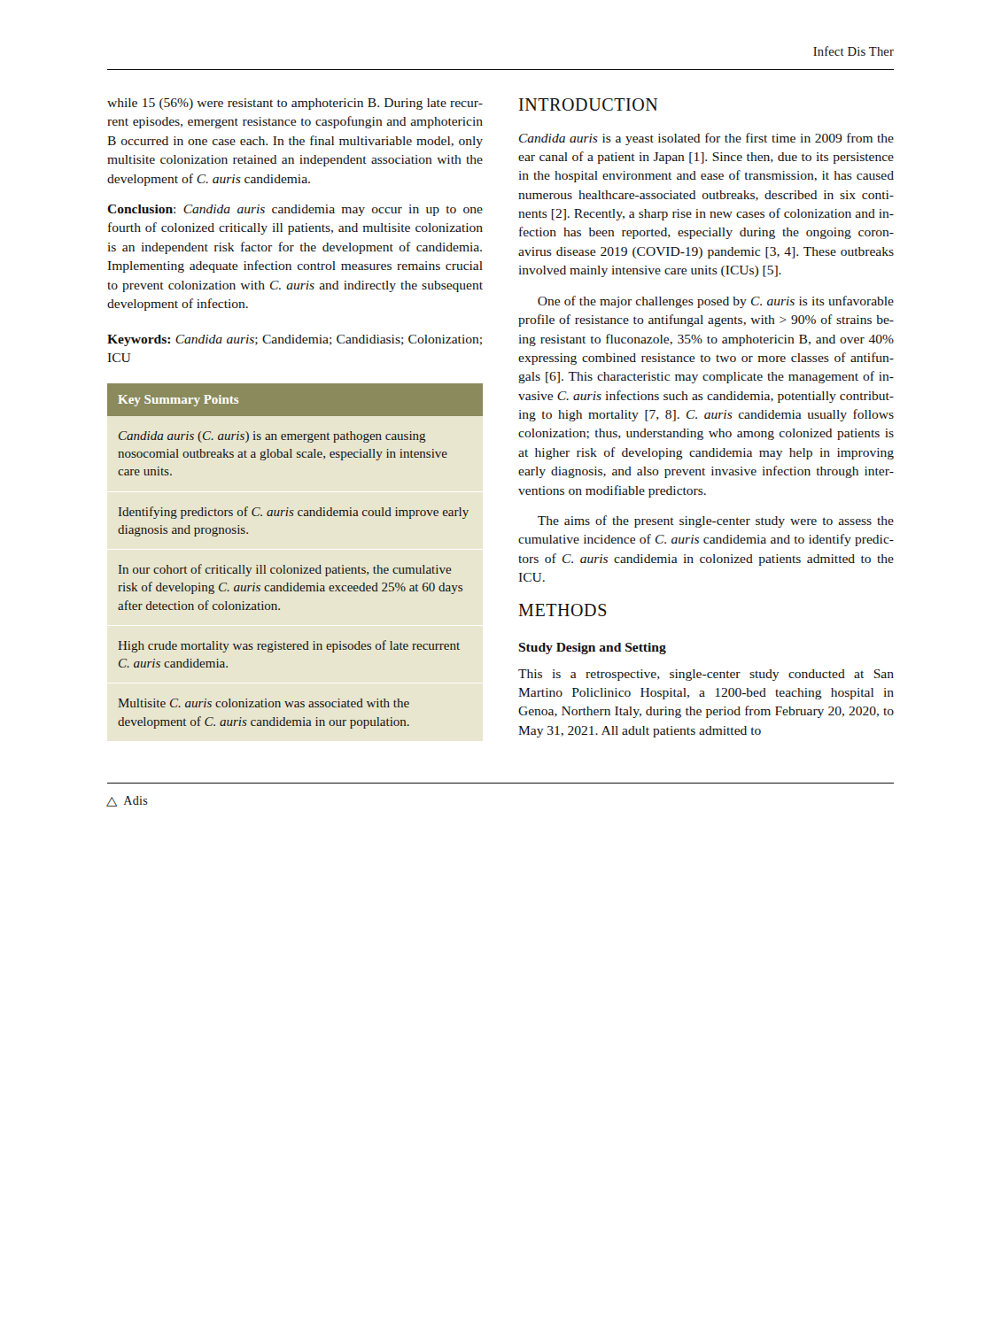Infect Dis Ther
while 15 (56%) were resistant to amphotericin B. During late recurrent episodes, emergent resistance to caspofungin and amphotericin B occurred in one case each. In the final multivariable model, only multisite colonization retained an independent association with the development of C. auris candidemia.
Conclusion: Candida auris candidemia may occur in up to one fourth of colonized critically ill patients, and multisite colonization is an independent risk factor for the development of candidemia. Implementing adequate infection control measures remains crucial to prevent colonization with C. auris and indirectly the subsequent development of infection.
Keywords: Candida auris; Candidemia; Candidiasis; Colonization; ICU
Key Summary Points
Candida auris (C. auris) is an emergent pathogen causing nosocomial outbreaks at a global scale, especially in intensive care units.
Identifying predictors of C. auris candidemia could improve early diagnosis and prognosis.
In our cohort of critically ill colonized patients, the cumulative risk of developing C. auris candidemia exceeded 25% at 60 days after detection of colonization.
High crude mortality was registered in episodes of late recurrent C. auris candidemia.
Multisite C. auris colonization was associated with the development of C. auris candidemia in our population.
Introduction
Candida auris is a yeast isolated for the first time in 2009 from the ear canal of a patient in Japan [1]. Since then, due to its persistence in the hospital environment and ease of transmission, it has caused numerous healthcare-associated outbreaks, described in six continents [2]. Recently, a sharp rise in new cases of colonization and infection has been reported, especially during the ongoing coronavirus disease 2019 (COVID-19) pandemic [3, 4]. These outbreaks involved mainly intensive care units (ICUs) [5].
One of the major challenges posed by C. auris is its unfavorable profile of resistance to antifungal agents, with > 90% of strains being resistant to fluconazole, 35% to amphotericin B, and over 40% expressing combined resistance to two or more classes of antifungals [6]. This characteristic may complicate the management of invasive C. auris infections such as candidemia, potentially contributing to high mortality [7, 8]. C. auris candidemia usually follows colonization; thus, understanding who among colonized patients is at higher risk of developing candidemia may help in improving early diagnosis, and also prevent invasive infection through interventions on modifiable predictors.
The aims of the present single-center study were to assess the cumulative incidence of C. auris candidemia and to identify predictors of C. auris candidemia in colonized patients admitted to the ICU.
Methods
Study Design and Setting
This is a retrospective, single-center study conducted at San Martino Policlinico Hospital, a 1200-bed teaching hospital in Genoa, Northern Italy, during the period from February 20, 2020, to May 31, 2021. All adult patients admitted to
△ Adis